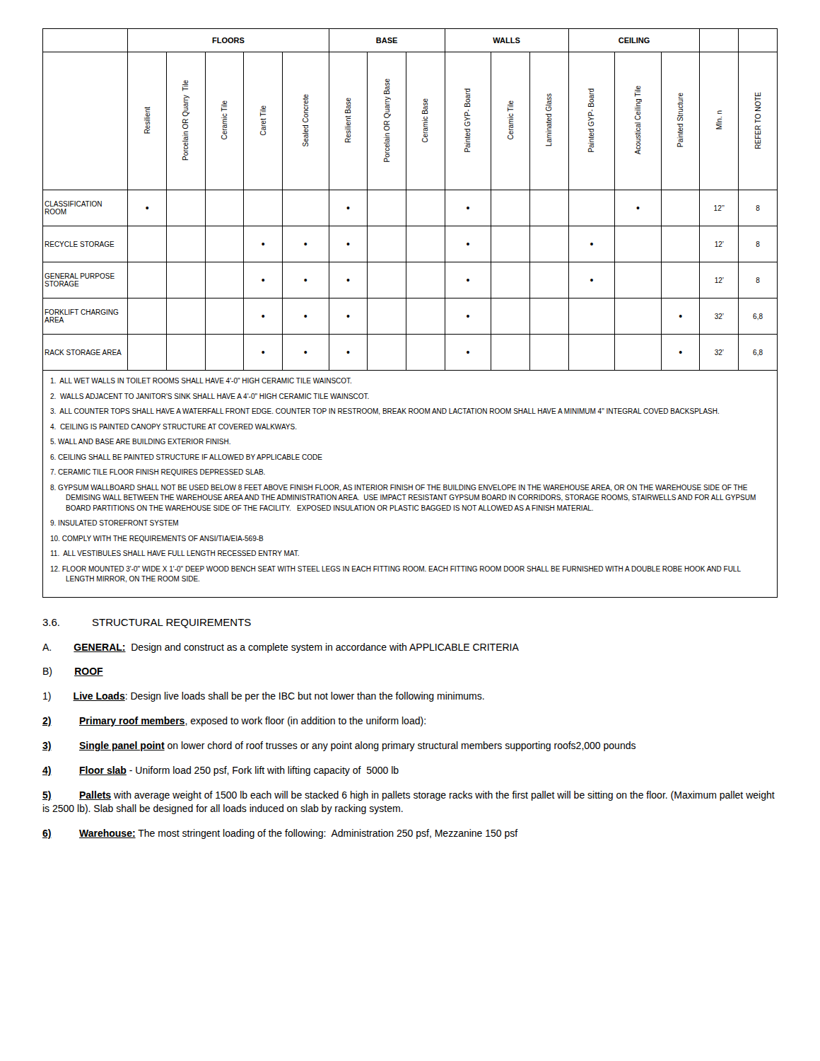| | FLOORS | BASE | WALLS | CEILING | | |
| | Resilient | Porcelain OR Quarry Tile | Ceramic Tile | Caret Tile | Sealed Concrete | Resilient Base | Porcelain OR Quarry Base | Ceramic Base | Painted GYP- Board | Ceramic Tile | Laminated Glass | Painted GYP- Board | Acoustical Ceiling Tile | Painted Structure | Mln. n | REFER TO NOTE |
| CLASSIFICATION ROOM | • | | | | | • | | | • | | | | • | | 12’’ | 8 |
| RECYCLE STORAGE | | | | • | • | • | | | • | | | • | | | 12’ | 8 |
| GENERAL PURPOSE STORAGE | | | | • | • | • | | | • | | | • | | | 12’ | 8 |
| FORKLIFT CHARGING AREA | | | | • | • | • | | | • | | | | | • | 32’ | 6,8 |
| RACK STORAGE AREA | | | | • | • | • | | | • | | | | | • | 32’ | 6,8 |
1. ALL WET WALLS IN TOILET ROOMS SHALL HAVE 4'-0" HIGH CERAMIC TILE WAINSCOT.
2. WALLS ADJACENT TO JANITOR'S SINK SHALL HAVE A 4'-0" HIGH CERAMIC TILE WAINSCOT.
3. ALL COUNTER TOPS SHALL HAVE A WATERFALL FRONT EDGE. COUNTER TOP IN RESTROOM, BREAK ROOM AND LACTATION ROOM SHALL HAVE A MINIMUM 4" INTEGRAL COVED BACKSPLASH.
4. CEILING IS PAINTED CANOPY STRUCTURE AT COVERED WALKWAYS.
5. WALL AND BASE ARE BUILDING EXTERIOR FINISH.
6. CEILING SHALL BE PAINTED STRUCTURE IF ALLOWED BY APPLICABLE CODE
7. CERAMIC TILE FLOOR FINISH REQUIRES DEPRESSED SLAB.
8. GYPSUM WALLBOARD SHALL NOT BE USED BELOW 8 FEET ABOVE FINISH FLOOR, AS INTERIOR FINISH OF THE BUILDING ENVELOPE IN THE WAREHOUSE AREA, OR ON THE WAREHOUSE SIDE OF THE DEMISING WALL BETWEEN THE WAREHOUSE AREA AND THE ADMINISTRATION AREA. USE IMPACT RESISTANT GYPSUM BOARD IN CORRIDORS, STORAGE ROOMS, STAIRWELLS AND FOR ALL GYPSUM BOARD PARTITIONS ON THE WAREHOUSE SIDE OF THE FACILITY. EXPOSED INSULATION OR PLASTIC BAGGED IS NOT ALLOWED AS A FINISH MATERIAL.
9. INSULATED STOREFRONT SYSTEM
10. COMPLY WITH THE REQUIREMENTS OF ANSI/TIA/EIA-569-B
11. ALL VESTIBULES SHALL HAVE FULL LENGTH RECESSED ENTRY MAT.
12. FLOOR MOUNTED 3'-0" WIDE X 1'-0" DEEP WOOD BENCH SEAT WITH STEEL LEGS IN EACH FITTING ROOM. EACH FITTING ROOM DOOR SHALL BE FURNISHED WITH A DOUBLE ROBE HOOK AND FULL LENGTH MIRROR, ON THE ROOM SIDE.
3.6. STRUCTURAL REQUIREMENTS
A. GENERAL: Design and construct as a complete system in accordance with APPLICABLE CRITERIA
B) ROOF
1) Live Loads: Design live loads shall be per the IBC but not lower than the following minimums.
2) Primary roof members, exposed to work floor (in addition to the uniform load):
3) Single panel point on lower chord of roof trusses or any point along primary structural members supporting roofs2,000 pounds
4) Floor slab - Uniform load 250 psf, Fork lift with lifting capacity of 5000 lb
5) Pallets with average weight of 1500 lb each will be stacked 6 high in pallets storage racks with the first pallet will be sitting on the floor. (Maximum pallet weight is 2500 lb). Slab shall be designed for all loads induced on slab by racking system.
6) Warehouse: The most stringent loading of the following: Administration 250 psf, Mezzanine 150 psf